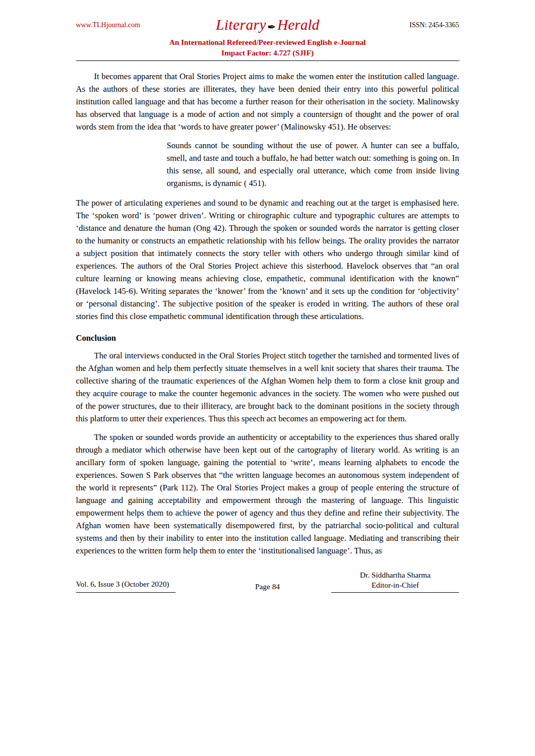www.TLHjournal.com
Literary✒Herald
ISSN: 2454-3365
An International Refereed/Peer-reviewed English e-Journal
Impact Factor: 4.727 (SJIF)
It becomes apparent that Oral Stories Project aims to make the women enter the institution called language. As the authors of these stories are illiterates, they have been denied their entry into this powerful political institution called language and that has become a further reason for their otherisation in the society. Malinowsky has observed that language is a mode of action and not simply a countersign of thought and the power of oral words stem from the idea that ‘words to have greater power’ (Malinowsky 451). He observes:
Sounds cannot be sounding without the use of power. A hunter can see a buffalo, smell, and taste and touch a buffalo, he had better watch out: something is going on. In this sense, all sound, and especially oral utterance, which come from inside living organisms, is dynamic ( 451).
The power of articulating experienes and sound to be dynamic and reaching out at the target is emphasised here. The ‘spoken word’ is ‘power driven’. Writing or chirographic culture and typographic cultures are attempts to ‘distance and denature the human (Ong 42). Through the spoken or sounded words the narrator is getting closer to the humanity or constructs an empathetic relationship with his fellow beings. The orality provides the narrator a subject position that intimately connects the story teller with others who undergo through similar kind of experiences. The authors of the Oral Stories Project achieve this sisterhood. Havelock observes that “an oral culture learning or knowing means achieving close, empathetic, communal identification with the known” (Havelock 145-6). Writing separates the ‘knower’ from the ‘known’ and it sets up the condition for ‘objectivity’ or ‘personal distancing’. The subjective position of the speaker is eroded in writing. The authors of these oral stories find this close empathetic communal identification through these articulations.
Conclusion
The oral interviews conducted in the Oral Stories Project stitch together the tarnished and tormented lives of the Afghan women and help them perfectly situate themselves in a well knit society that shares their trauma. The collective sharing of the traumatic experiences of the Afghan Women help them to form a close knit group and they acquire courage to make the counter hegemonic advances in the society. The women who were pushed out of the power structures, due to their illiteracy, are brought back to the dominant positions in the society through this platform to utter their experiences. Thus this speech act becomes an empowering act for them.
The spoken or sounded words provide an authenticity or acceptability to the experiences thus shared orally through a mediator which otherwise have been kept out of the cartography of literary world. As writing is an ancillary form of spoken language, gaining the potential to ‘write’, means learning alphabets to encode the experiences. Sowen S Park observes that “the written language becomes an autonomous system independent of the world it represents” (Park 112). The Oral Stories Project makes a group of people entering the structure of language and gaining acceptability and empowerment through the mastering of language. This linguistic empowerment helps them to achieve the power of agency and thus they define and refine their subjectivity. The Afghan women have been systematically disempowered first, by the patriarchal socio-political and cultural systems and then by their inability to enter into the institution called language. Mediating and transcribing their experiences to the written form help them to enter the ‘institutionalised language’. Thus, as
Vol. 6, Issue 3 (October 2020)
Page 84
Dr. Siddhartha Sharma
Editor-in-Chief